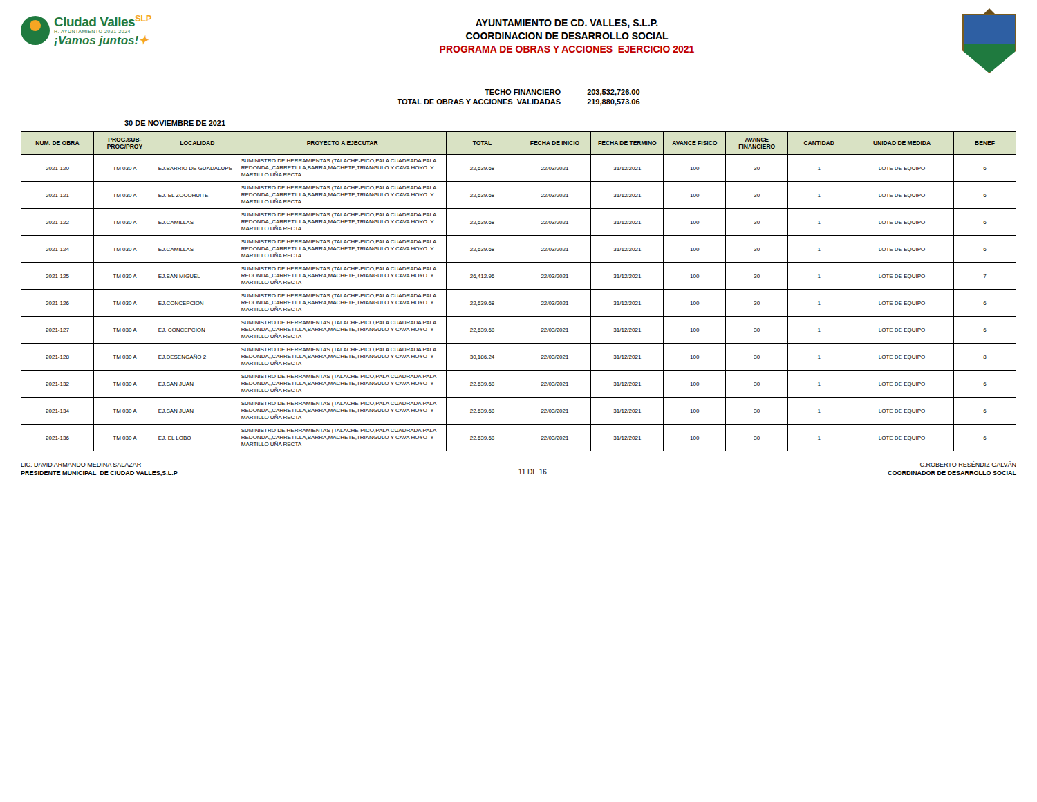Ciudad VallesSLP
H. AYUNTAMIENTO 2021-2024
¡Vamos juntos!✦
AYUNTAMIENTO DE CD. VALLES, S.L.P.
COORDINACION DE DESARROLLO SOCIAL
PROGRAMA DE OBRAS Y ACCIONES EJERCICIO 2021
| TECHO FINANCIERO | 203,532,726.00 |
| TOTAL DE OBRAS Y ACCIONES VALIDADAS | 219,880,573.06 |
30 DE NOVIEMBRE DE 2021
| NUM. DE OBRA | PROG.SUB-PROG/PROY | LOCALIDAD | PROYECTO A EJECUTAR | TOTAL | FECHA DE INICIO | FECHA DE TERMINO | AVANCE FISICO | AVANCE FINANCIERO | CANTIDAD | UNIDAD DE MEDIDA | BENEF |
| --- | --- | --- | --- | --- | --- | --- | --- | --- | --- | --- | --- |
| 2021-120 | TM 030 A | EJ.BARRIO DE GUADALUPE | SUMINISTRO DE HERRAMIENTAS (TALACHE-PICO,PALA CUADRADA PALA REDONDA,,CARRETILLA,BARRA,MACHETE,TRIANGULO Y CAVA HOYO Y MARTILLO UÑA RECTA | 22,639.68 | 22/03/2021 | 31/12/2021 | 100 | 30 | 1 | LOTE DE EQUIPO | 6 |
| 2021-121 | TM 030 A | EJ. EL ZOCOHUITE | SUMINISTRO DE HERRAMIENTAS (TALACHE-PICO,PALA CUADRADA PALA REDONDA,,CARRETILLA,BARRA,MACHETE,TRIANGULO Y CAVA HOYO Y MARTILLO UÑA RECTA | 22,639.68 | 22/03/2021 | 31/12/2021 | 100 | 30 | 1 | LOTE DE EQUIPO | 6 |
| 2021-122 | TM 030 A | EJ.CAMILLAS | SUMINISTRO DE HERRAMIENTAS (TALACHE-PICO,PALA CUADRADA PALA REDONDA,,CARRETILLA,BARRA,MACHETE,TRIANGULO Y CAVA HOYO Y MARTILLO UÑA RECTA | 22,639.68 | 22/03/2021 | 31/12/2021 | 100 | 30 | 1 | LOTE DE EQUIPO | 6 |
| 2021-124 | TM 030 A | EJ.CAMILLAS | SUMINISTRO DE HERRAMIENTAS (TALACHE-PICO,PALA CUADRADA PALA REDONDA,,CARRETILLA,BARRA,MACHETE,TRIANGULO Y CAVA HOYO Y MARTILLO UÑA RECTA | 22,639.68 | 22/03/2021 | 31/12/2021 | 100 | 30 | 1 | LOTE DE EQUIPO | 6 |
| 2021-125 | TM 030 A | EJ.SAN MIGUEL | SUMINISTRO DE HERRAMIENTAS (TALACHE-PICO,PALA CUADRADA PALA REDONDA,,CARRETILLA,BARRA,MACHETE,TRIANGULO Y CAVA HOYO Y MARTILLO UÑA RECTA | 26,412.96 | 22/03/2021 | 31/12/2021 | 100 | 30 | 1 | LOTE DE EQUIPO | 7 |
| 2021-126 | TM 030 A | EJ.CONCEPCION | SUMINISTRO DE HERRAMIENTAS (TALACHE-PICO,PALA CUADRADA PALA REDONDA,,CARRETILLA,BARRA,MACHETE,TRIANGULO Y CAVA HOYO Y MARTILLO UÑA RECTA | 22,639.68 | 22/03/2021 | 31/12/2021 | 100 | 30 | 1 | LOTE DE EQUIPO | 6 |
| 2021-127 | TM 030 A | EJ. CONCEPCION | SUMINISTRO DE HERRAMIENTAS (TALACHE-PICO,PALA CUADRADA PALA REDONDA,,CARRETILLA,BARRA,MACHETE,TRIANGULO Y CAVA HOYO Y MARTILLO UÑA RECTA | 22,639.68 | 22/03/2021 | 31/12/2021 | 100 | 30 | 1 | LOTE DE EQUIPO | 6 |
| 2021-128 | TM 030 A | EJ.DESENGAÑO 2 | SUMINISTRO DE HERRAMIENTAS (TALACHE-PICO,PALA CUADRADA PALA REDONDA,,CARRETILLA,BARRA,MACHETE,TRIANGULO Y CAVA HOYO Y MARTILLO UÑA RECTA | 30,186.24 | 22/03/2021 | 31/12/2021 | 100 | 30 | 1 | LOTE DE EQUIPO | 8 |
| 2021-132 | TM 030 A | EJ.SAN JUAN | SUMINISTRO DE HERRAMIENTAS (TALACHE-PICO,PALA CUADRADA PALA REDONDA,,CARRETILLA,BARRA,MACHETE,TRIANGULO Y CAVA HOYO Y MARTILLO UÑA RECTA | 22,639.68 | 22/03/2021 | 31/12/2021 | 100 | 30 | 1 | LOTE DE EQUIPO | 6 |
| 2021-134 | TM 030 A | EJ.SAN JUAN | SUMINISTRO DE HERRAMIENTAS (TALACHE-PICO,PALA CUADRADA PALA REDONDA,,CARRETILLA,BARRA,MACHETE,TRIANGULO Y CAVA HOYO Y MARTILLO UÑA RECTA | 22,639.68 | 22/03/2021 | 31/12/2021 | 100 | 30 | 1 | LOTE DE EQUIPO | 6 |
| 2021-136 | TM 030 A | EJ. EL LOBO | SUMINISTRO DE HERRAMIENTAS (TALACHE-PICO,PALA CUADRADA PALA REDONDA,,CARRETILLA,BARRA,MACHETE,TRIANGULO Y CAVA HOYO Y MARTILLO UÑA RECTA | 22,639.68 | 22/03/2021 | 31/12/2021 | 100 | 30 | 1 | LOTE DE EQUIPO | 6 |
LIC. DAVID ARMANDO MEDINA SALAZAR
PRESIDENTE MUNICIPAL DE CIUDAD VALLES,S.L.P
11 DE 16
C.ROBERTO RESÉNDIZ GALVÁN
COORDINADOR DE DESARROLLO SOCIAL